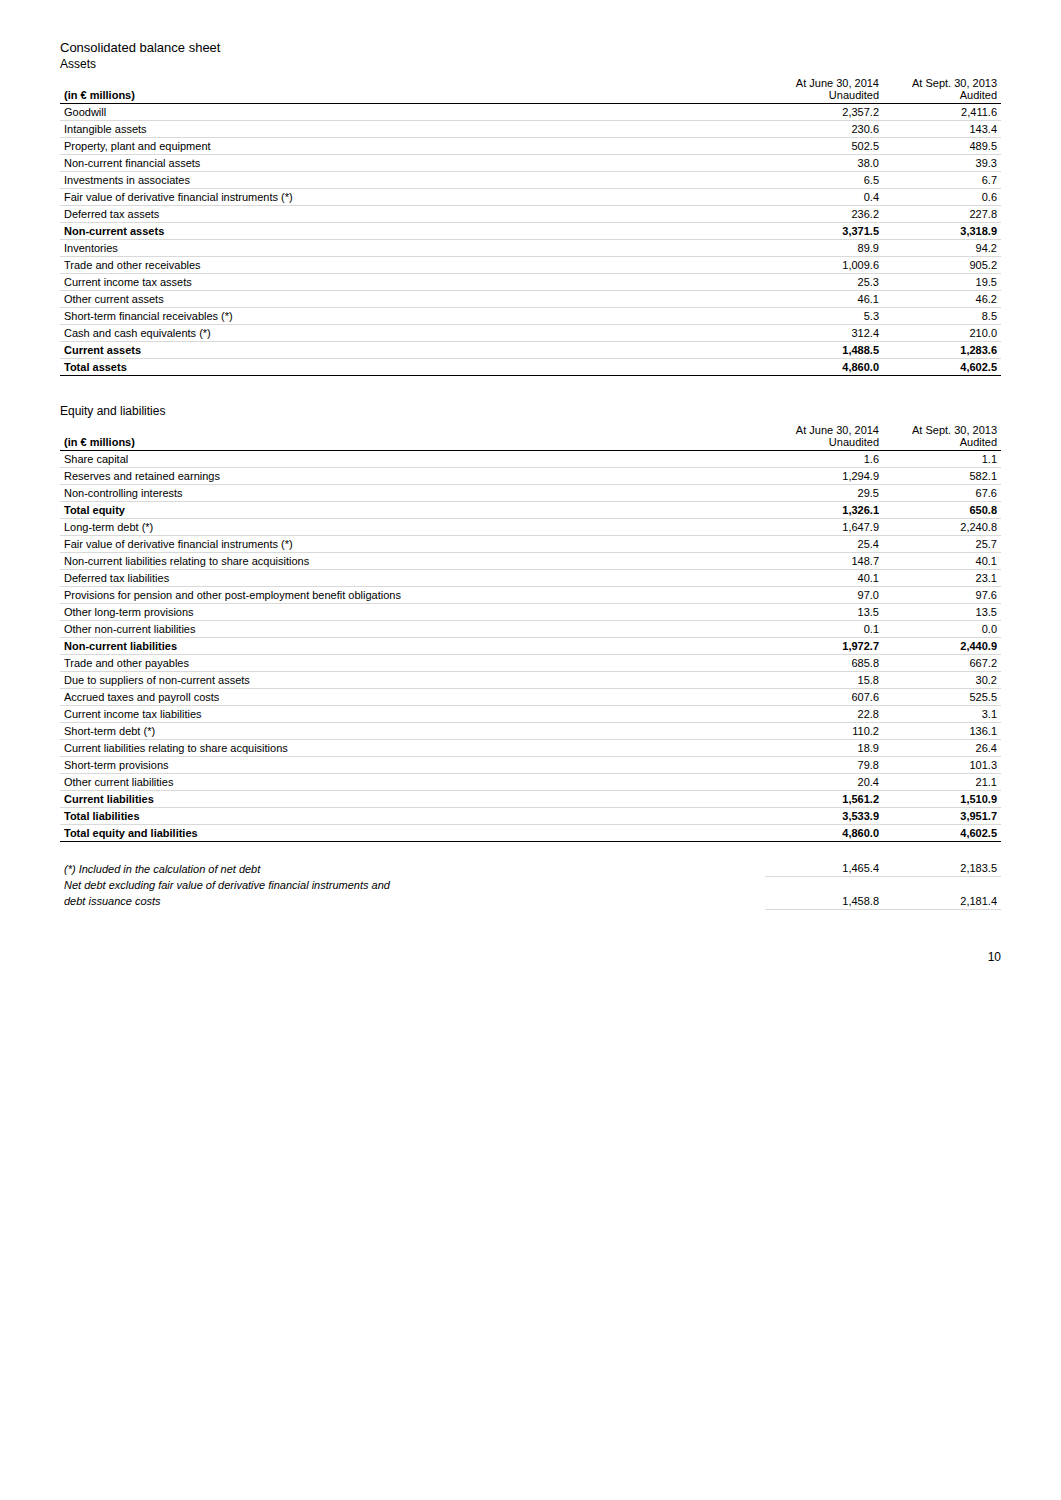Consolidated balance sheet
Assets
| (in € millions) | At June 30, 2014 Unaudited | At Sept. 30, 2013 Audited |
| --- | --- | --- |
| Goodwill | 2,357.2 | 2,411.6 |
| Intangible assets | 230.6 | 143.4 |
| Property, plant and equipment | 502.5 | 489.5 |
| Non-current financial assets | 38.0 | 39.3 |
| Investments in associates | 6.5 | 6.7 |
| Fair value of derivative financial instruments (*) | 0.4 | 0.6 |
| Deferred tax assets | 236.2 | 227.8 |
| Non-current assets | 3,371.5 | 3,318.9 |
| Inventories | 89.9 | 94.2 |
| Trade and other receivables | 1,009.6 | 905.2 |
| Current income tax assets | 25.3 | 19.5 |
| Other current assets | 46.1 | 46.2 |
| Short-term financial receivables (*) | 5.3 | 8.5 |
| Cash and cash equivalents (*) | 312.4 | 210.0 |
| Current assets | 1,488.5 | 1,283.6 |
| Total assets | 4,860.0 | 4,602.5 |
Equity and liabilities
| (in € millions) | At June 30, 2014 Unaudited | At Sept. 30, 2013 Audited |
| --- | --- | --- |
| Share capital | 1.6 | 1.1 |
| Reserves and retained earnings | 1,294.9 | 582.1 |
| Non-controlling interests | 29.5 | 67.6 |
| Total equity | 1,326.1 | 650.8 |
| Long-term debt (*) | 1,647.9 | 2,240.8 |
| Fair value of derivative financial instruments (*) | 25.4 | 25.7 |
| Non-current liabilities relating to share acquisitions | 148.7 | 40.1 |
| Deferred tax liabilities | 40.1 | 23.1 |
| Provisions for pension and other post-employment benefit obligations | 97.0 | 97.6 |
| Other long-term provisions | 13.5 | 13.5 |
| Other non-current liabilities | 0.1 | 0.0 |
| Non-current liabilities | 1,972.7 | 2,440.9 |
| Trade and other payables | 685.8 | 667.2 |
| Due to suppliers of non-current assets | 15.8 | 30.2 |
| Accrued taxes and payroll costs | 607.6 | 525.5 |
| Current income tax liabilities | 22.8 | 3.1 |
| Short-term debt (*) | 110.2 | 136.1 |
| Current liabilities relating to share acquisitions | 18.9 | 26.4 |
| Short-term provisions | 79.8 | 101.3 |
| Other current liabilities | 20.4 | 21.1 |
| Current liabilities | 1,561.2 | 1,510.9 |
| Total liabilities | 3,533.9 | 3,951.7 |
| Total equity and liabilities | 4,860.0 | 4,602.5 |
| (*) Included in the calculation of net debt | 1,465.4 | 2,183.5 |
| Net debt excluding fair value of derivative financial instruments and | | |
| debt issuance costs | 1,458.8 | 2,181.4 |
10